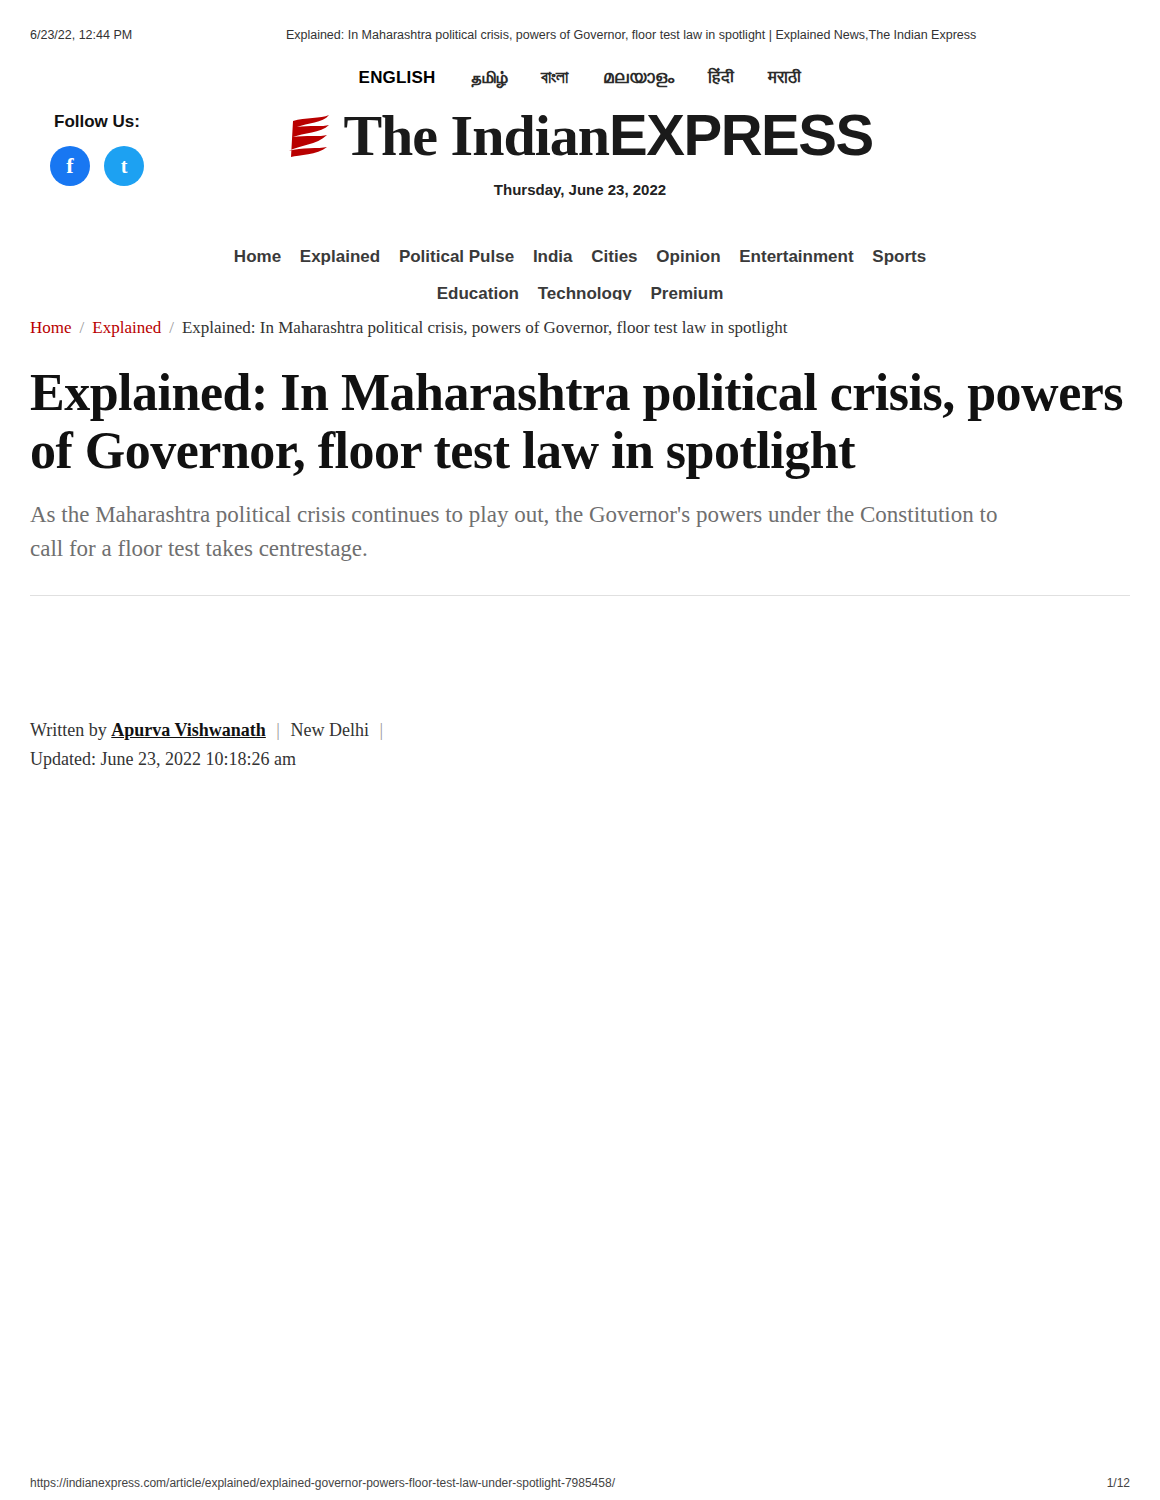6/23/22, 12:44 PM
Explained: In Maharashtra political crisis, powers of Governor, floor test law in spotlight | Explained News,The Indian Express
ENGLISH தமிழ் বাংলা മലയാളം हिंदी मराठी
Follow Us:
f t
The Indian EXPRESS
Thursday, June 23, 2022
Home Explained Political Pulse India Cities Opinion Entertainment Sports Education Technology Premium
Home/Explained/Explained: In Maharashtra political crisis, powers of Governor, floor test law in spotlight
Explained: In Maharashtra political crisis, powers of Governor, floor test law in spotlight
As the Maharashtra political crisis continues to play out, the Governor's powers under the Constitution to call for a floor test takes centrestage.
Written by Apurva Vishwanath | New Delhi | Updated: June 23, 2022 10:18:26 am
https://indianexpress.com/article/explained/explained-governor-powers-floor-test-law-under-spotlight-7985458/ 1/12